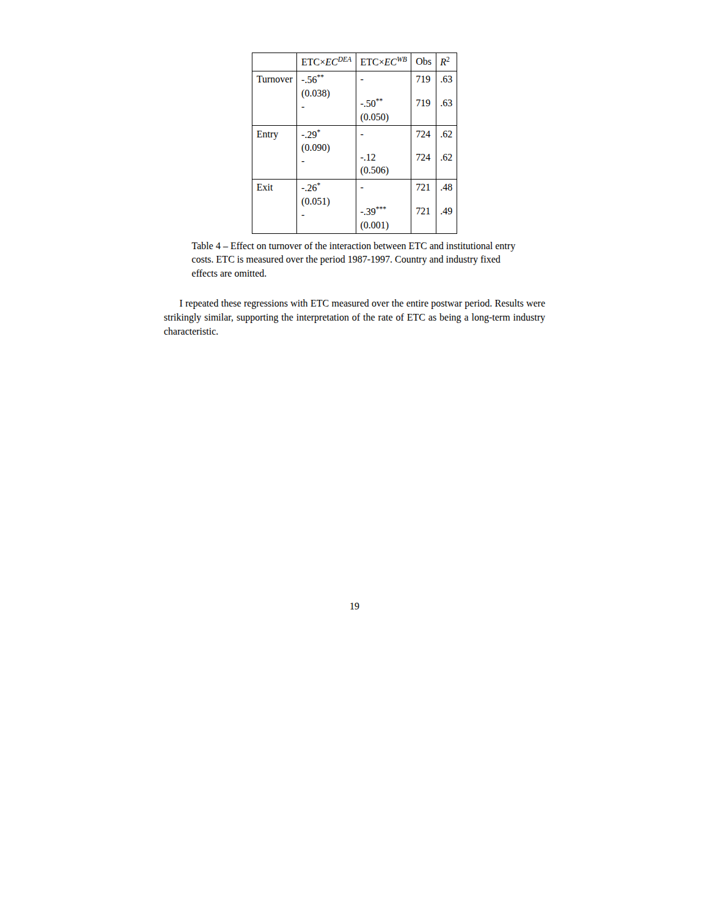| | ETC× EC DEA | ETC× EC WB | Obs | R 2 |
| --- | --- | --- | --- | --- |
| Turnover | -.56 ** (0.038) - | - -.50 ** (0.050) | 719 719 | .63 .63 |
| Entry | -.29 * (0.090) - | - -.12 (0.506) | 724 724 | .62 .62 |
| Exit | -.26 * (0.051) - | - -.39 *** (0.001) | 721 721 | .48 .49 |
Table 4 – Effect on turnover of the interaction between ETC and institutional entry costs. ETC is measured over the period 1987-1997. Country and industry fixed effects are omitted.
I repeated these regressions with ETC measured over the entire postwar period. Results were strikingly similar, supporting the interpretation of the rate of ETC as being a long-term industry characteristic.
19